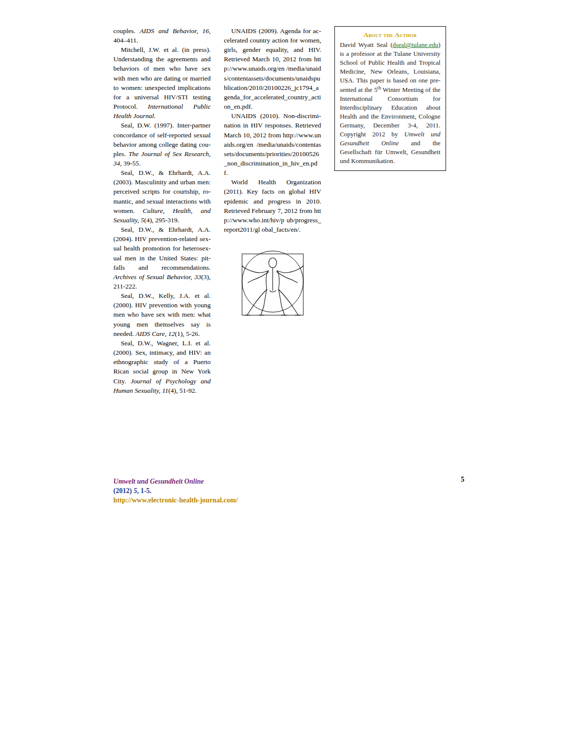couples. AIDS and Behavior, 16, 404–411.
Mitchell, J.W. et al. (in press). Understanding the agreements and behaviors of men who have sex with men who are dating or married to women: unexpected implications for a universal HIV/STI testing Protocol. International Public Health Journal.
Seal, D.W. (1997). Inter-partner concordance of self-reported sexual behavior among college dating couples. The Journal of Sex Research, 34, 39-55.
Seal, D.W., & Ehrhardt, A.A. (2003). Masculinity and urban men: perceived scripts for courtship, romantic, and sexual interactions with women. Culture, Health, and Sexuality, 5(4), 295-319.
Seal, D.W., & Ehrhardt, A.A. (2004). HIV prevention-related sexual health promotion for heterosexual men in the United States: pitfalls and recommendations. Archives of Sexual Behavior, 33(3), 211-222.
Seal, D.W., Kelly, J.A. et al. (2000). HIV prevention with young men who have sex with men: what young men themselves say is needed. AIDS Care, 12(1), 5-26.
Seal, D.W., Wagner, L.I. et al. (2000). Sex, intimacy, and HIV: an ethnographic study of a Puerto Rican social group in New York City. Journal of Psychology and Human Sexuality, 11(4), 51-92.
UNAIDS (2009). Agenda for accelerated country action for women, girls, gender equality, and HIV. Retrieved March 10, 2012 from http://www.unaids.org/en /media/unaids/contentassets/documents/unaidspublication/2010/20100226_jc1794_agenda_for_accelerated_country_action_en.pdf.
UNAIDS (2010). Non-discrimination in HIV responses. Retrieved March 10, 2012 from http://www.unaids.org/en /media/unaids/contentassets/documents/priorities/20100526_non_discrimination_in_hiv_en.pdf.
World Health Organization (2011). Key facts on global HIV epidemic and progress in 2010. Retrieved February 7, 2012 from http://www.who.int/hiv/p ub/progress_report2011/gl obal_facts/en/.
About the Author
David Wyatt Seal (dseal@tulane.edu) is a professor at the Tulane University School of Public Health and Tropical Medicine, New Orleans, Louisiana, USA. This paper is based on one presented at the 5th Winter Meeting of the International Consortium for Interdisciplinary Education about Health and the Environment, Cologne Germany, December 3-4, 2011. Copyright 2012 by Umwelt und Gesundheit Online and the Gesellschaft für Umwelt, Gesundheit und Kommunikation.
5
Umwelt und Gesundheit Online
(2012) 5, 1-5.
http://www.electronic-health-journal.com/